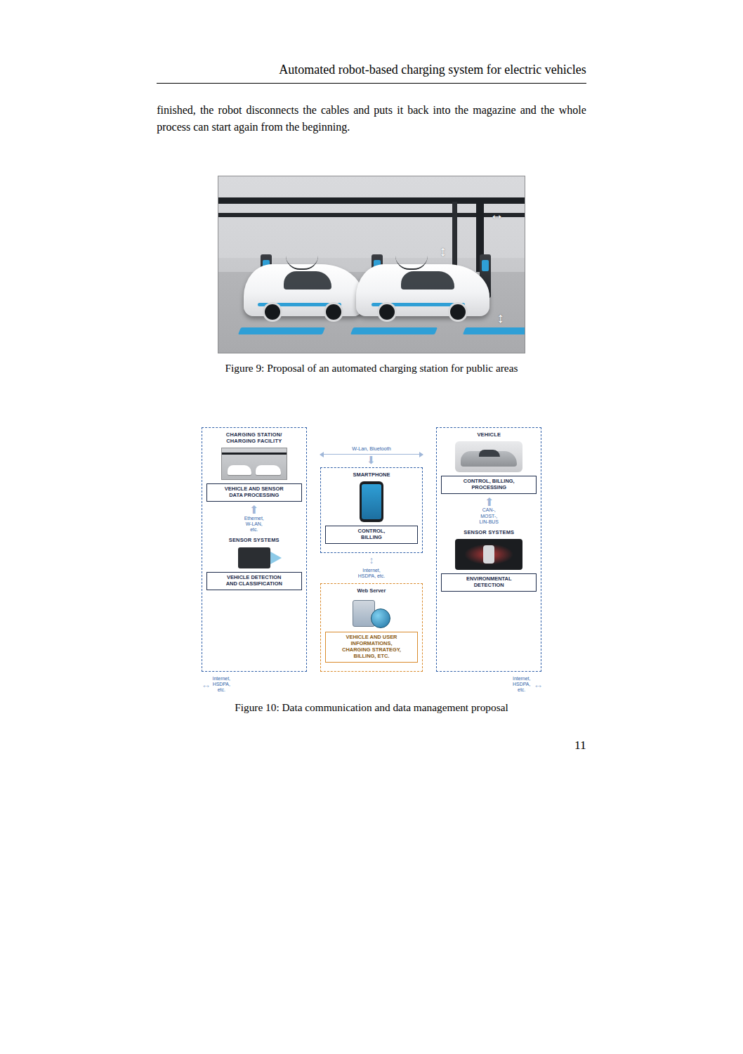Automated robot-based charging system for electric vehicles
finished, the robot disconnects the cables and puts it back into the magazine and the whole process can start again from the beginning.
↔
↕
↕
Figure 9: Proposal of an automated charging station for public areas
CHARGING STATION/
CHARGING FACILITY
VEHICLE AND SENSOR
DATA PROCESSING
⬆
Ethernet,
W-LAN,
etc.
SENSOR SYSTEMS
VEHICLE DETECTION
AND CLASSIFICATION
W-Lan, Bluetooth
⬇
SMARTPHONE
CONTROL,
BILLING
↕
Internet,
HSDPA, etc.
Web Server
VEHICLE AND USER
INFORMATIONS,
CHARGING STRATEGY,
BILLING, ETC.
VEHICLE
CONTROL, BILLING,
PROCESSING
⬆
CAN-,
MOST-,
LIN-BUS
SENSOR SYSTEMS
ENVIRONMENTAL
DETECTION
↔ Internet,
HSDPA,
etc. Internet,
HSDPA,
etc. ↔
Figure 10: Data communication and data management proposal
11